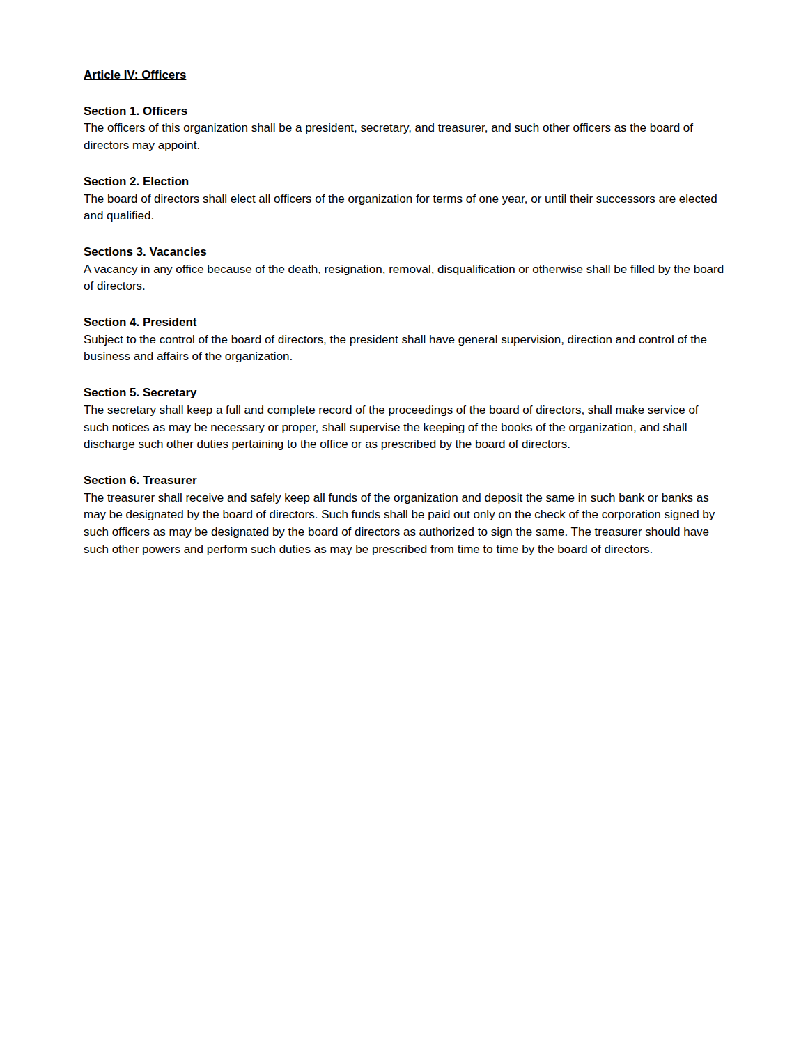Article IV: Officers
Section 1. Officers
The officers of this organization shall be a president, secretary, and treasurer, and such other officers as the board of directors may appoint.
Section 2. Election
The board of directors shall elect all officers of the organization for terms of one year, or until their successors are elected and qualified.
Sections 3. Vacancies
A vacancy in any office because of the death, resignation, removal, disqualification or otherwise shall be filled by the board of directors.
Section 4. President
Subject to the control of the board of directors, the president shall have general supervision, direction and control of the business and affairs of the organization.
Section 5. Secretary
The secretary shall keep a full and complete record of the proceedings of the board of directors, shall make service of such notices as may be necessary or proper, shall supervise the keeping of the books of the organization, and shall discharge such other duties pertaining to the office or as prescribed by the board of directors.
Section 6. Treasurer
The treasurer shall receive and safely keep all funds of the organization and deposit the same in such bank or banks as may be designated by the board of directors. Such funds shall be paid out only on the check of the corporation signed by such officers as may be designated by the board of directors as authorized to sign the same. The treasurer should have such other powers and perform such duties as may be prescribed from time to time by the board of directors.